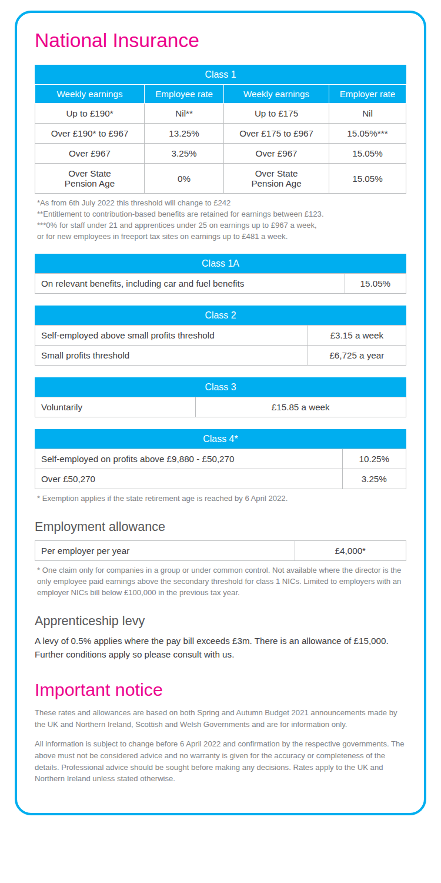National Insurance
Class 1
| Weekly earnings | Employee rate | Weekly earnings | Employer rate |
| --- | --- | --- | --- |
| Up to £190* | Nil** | Up to £175 | Nil |
| Over £190* to £967 | 13.25% | Over £175 to £967 | 15.05%*** |
| Over £967 | 3.25% | Over £967 | 15.05% |
| Over State Pension Age | 0% | Over State Pension Age | 15.05% |
*As from 6th July 2022 this threshold will change to £242
**Entitlement to contribution-based benefits are retained for earnings between £123.
***0% for staff under 21 and apprentices under 25 on earnings up to £967 a week,
or for new employees in freeport tax sites on earnings up to £481 a week.
Class 1A
| On relevant benefits, including car and fuel benefits | 15.05% |
Class 2
| Self-employed above small profits threshold | £3.15 a week |
| Small profits threshold | £6,725 a year |
Class 3
| Voluntarily | £15.85 a week |
Class 4*
| Self-employed on profits above £9,880 - £50,270 | 10.25% |
| Over £50,270 | 3.25% |
* Exemption applies if the state retirement age is reached by 6 April 2022.
Employment allowance
| Per employer per year | £4,000* |
* One claim only for companies in a group or under common control. Not available where the director is the only employee paid earnings above the secondary threshold for class 1 NICs. Limited to employers with an employer NICs bill below £100,000 in the previous tax year.
Apprenticeship levy
A levy of 0.5% applies where the pay bill exceeds £3m. There is an allowance of £15,000. Further conditions apply so please consult with us.
Important notice
These rates and allowances are based on both Spring and Autumn Budget 2021 announcements made by the UK and Northern Ireland, Scottish and Welsh Governments and are for information only.
All information is subject to change before 6 April 2022 and confirmation by the respective governments. The above must not be considered advice and no warranty is given for the accuracy or completeness of the details. Professional advice should be sought before making any decisions. Rates apply to the UK and Northern Ireland unless stated otherwise.